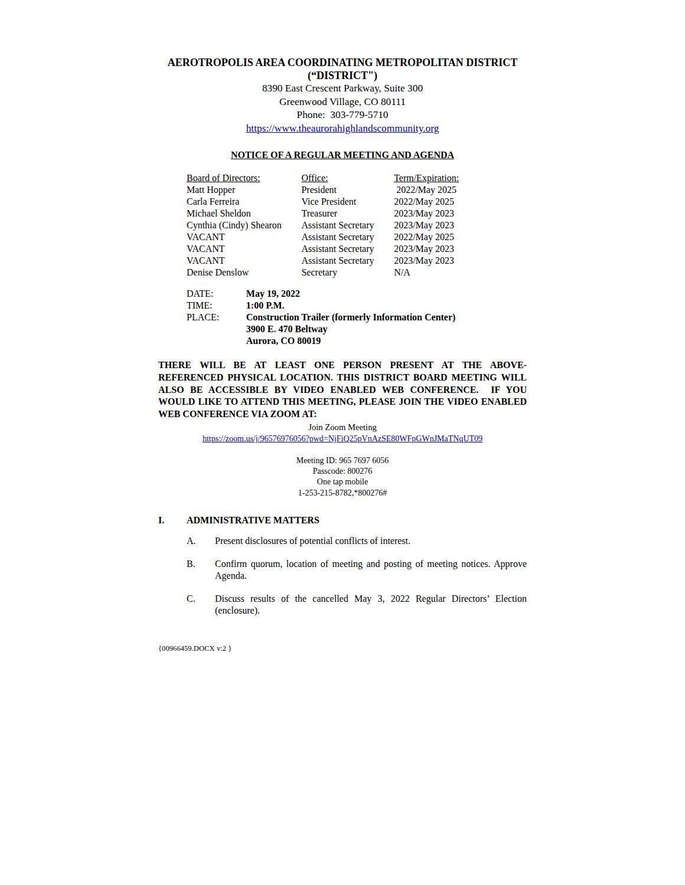AEROTROPOLIS AREA COORDINATING METROPOLITAN DISTRICT
(“DISTRICT")
8390 East Crescent Parkway, Suite 300
Greenwood Village, CO 80111
Phone: 303-779-5710
https://www.theaurorahighlandscommunity.org
NOTICE OF A REGULAR MEETING AND AGENDA
| Board of Directors: | Office: | Term/Expiration: |
| --- | --- | --- |
| Matt Hopper | President | 2022/May 2025 |
| Carla Ferreira | Vice President | 2022/May 2025 |
| Michael Sheldon | Treasurer | 2023/May 2023 |
| Cynthia (Cindy) Shearon | Assistant Secretary | 2023/May 2023 |
| VACANT | Assistant Secretary | 2022/May 2025 |
| VACANT | Assistant Secretary | 2023/May 2023 |
| VACANT | Assistant Secretary | 2023/May 2023 |
| Denise Denslow | Secretary | N/A |
| DATE: | May 19, 2022 |
| TIME: | 1:00 P.M. |
| PLACE: | Construction Trailer (formerly Information Center) |
| | 3900 E. 470 Beltway |
| | Aurora, CO 80019 |
THERE WILL BE AT LEAST ONE PERSON PRESENT AT THE ABOVE-REFERENCED PHYSICAL LOCATION. THIS DISTRICT BOARD MEETING WILL ALSO BE ACCESSIBLE BY VIDEO ENABLED WEB CONFERENCE. IF YOU WOULD LIKE TO ATTEND THIS MEETING, PLEASE JOIN THE VIDEO ENABLED WEB CONFERENCE VIA ZOOM AT:
Join Zoom Meeting
https://zoom.us/j/96576976056?pwd=NjFiQ25pVnAzSE80WFpGWnJMaTNqUT09
Meeting ID: 965 7697 6056
Passcode: 800276
One tap mobile
1-253-215-8782,*800276#
I. ADMINISTRATIVE MATTERS
A. Present disclosures of potential conflicts of interest.
B. Confirm quorum, location of meeting and posting of meeting notices. Approve Agenda.
C. Discuss results of the cancelled May 3, 2022 Regular Directors’ Election (enclosure).
{00966459.DOCX v:2 }